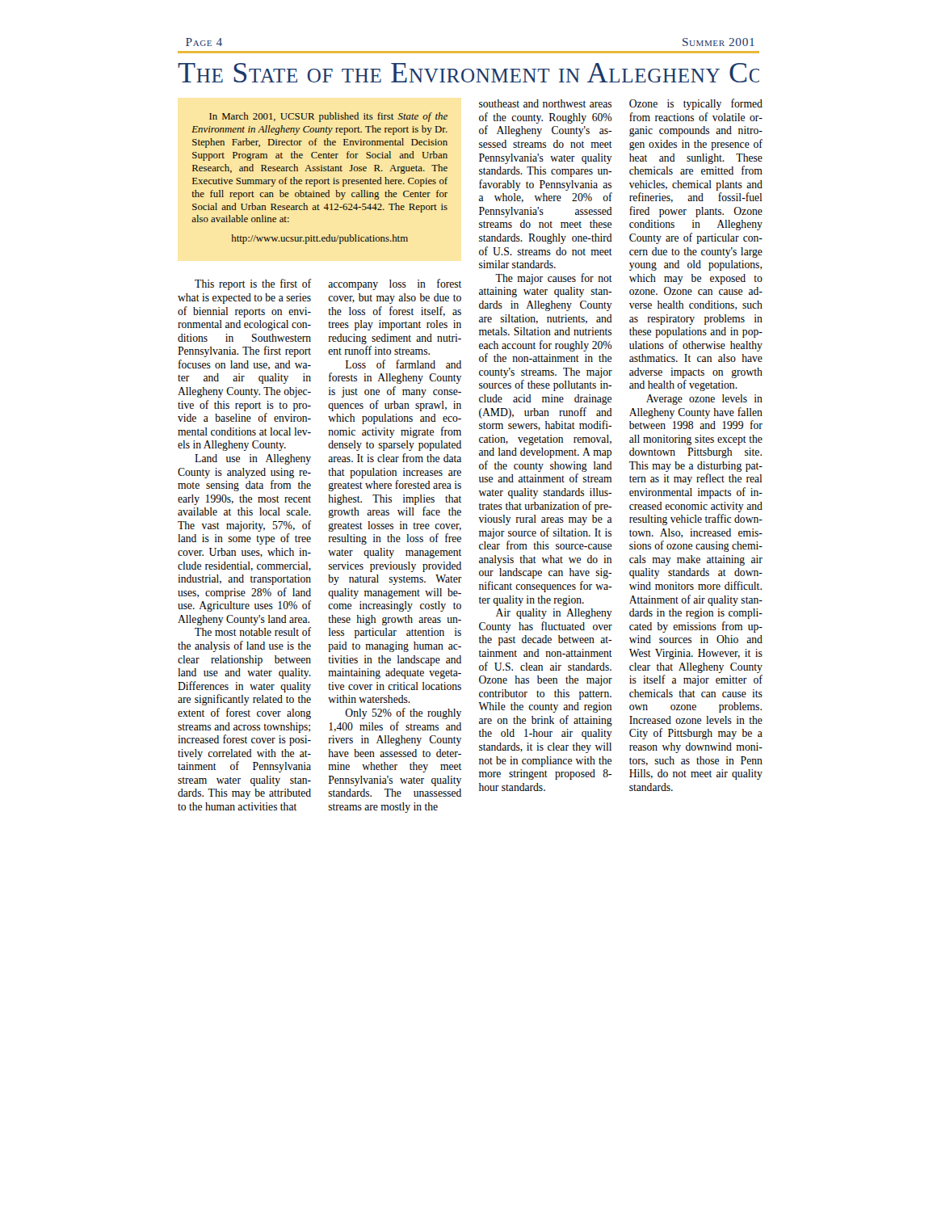Page 4
Summer 2001
The State of the Environment in Allegheny County
In March 2001, UCSUR published its first State of the Environment in Allegheny County report. The report is by Dr. Stephen Farber, Director of the Environmental Decision Support Program at the Center for Social and Urban Research, and Research Assistant Jose R. Argueta. The Executive Summary of the report is presented here. Copies of the full report can be obtained by calling the Center for Social and Urban Research at 412-624-5442. The Report is also available online at:
http://www.ucsur.pitt.edu/publications.htm
This report is the first of what is expected to be a series of biennial reports on environmental and ecological conditions in Southwestern Pennsylvania. The first report focuses on land use, and water and air quality in Allegheny County. The objective of this report is to provide a baseline of environmental conditions at local levels in Allegheny County.
Land use in Allegheny County is analyzed using remote sensing data from the early 1990s, the most recent available at this local scale. The vast majority, 57%, of land is in some type of tree cover. Urban uses, which include residential, commercial, industrial, and transportation uses, comprise 28% of land use. Agriculture uses 10% of Allegheny County's land area.
The most notable result of the analysis of land use is the clear relationship between land use and water quality. Differences in water quality are significantly related to the extent of forest cover along streams and across townships; increased forest cover is positively correlated with the attainment of Pennsylvania stream water quality standards. This may be attributed to the human activities that
accompany loss in forest cover, but may also be due to the loss of forest itself, as trees play important roles in reducing sediment and nutrient runoff into streams.
Loss of farmland and forests in Allegheny County is just one of many consequences of urban sprawl, in which populations and economic activity migrate from densely to sparsely populated areas. It is clear from the data that population increases are greatest where forested area is highest. This implies that growth areas will face the greatest losses in tree cover, resulting in the loss of free water quality management services previously provided by natural systems. Water quality management will become increasingly costly to these high growth areas unless particular attention is paid to managing human activities in the landscape and maintaining adequate vegetative cover in critical locations within watersheds.
Only 52% of the roughly 1,400 miles of streams and rivers in Allegheny County have been assessed to determine whether they meet Pennsylvania's water quality standards. The unassessed streams are mostly in the
southeast and northwest areas of the county. Roughly 60% of Allegheny County's assessed streams do not meet Pennsylvania's water quality standards. This compares unfavorably to Pennsylvania as a whole, where 20% of Pennsylvania's assessed streams do not meet these standards. Roughly one-third of U.S. streams do not meet similar standards.
The major causes for not attaining water quality standards in Allegheny County are siltation, nutrients, and metals. Siltation and nutrients each account for roughly 20% of the non-attainment in the county's streams. The major sources of these pollutants include acid mine drainage (AMD), urban runoff and storm sewers, habitat modification, vegetation removal, and land development. A map of the county showing land use and attainment of stream water quality standards illustrates that urbanization of previously rural areas may be a major source of siltation. It is clear from this source-cause analysis that what we do in our landscape can have significant consequences for water quality in the region.
Air quality in Allegheny County has fluctuated over the past decade between attainment and non-attainment of U.S. clean air standards. Ozone has been the major contributor to this pattern. While the county and region are on the brink of attaining the old 1-hour air quality standards, it is clear they will not be in compliance with the more stringent proposed 8-hour standards.
Ozone is typically formed from reactions of volatile organic compounds and nitrogen oxides in the presence of heat and sunlight. These chemicals are emitted from vehicles, chemical plants and refineries, and fossil-fuel fired power plants. Ozone conditions in Allegheny County are of particular concern due to the county's large young and old populations, which may be exposed to ozone. Ozone can cause adverse health conditions, such as respiratory problems in these populations and in populations of otherwise healthy asthmatics. It can also have adverse impacts on growth and health of vegetation.
Average ozone levels in Allegheny County have fallen between 1998 and 1999 for all monitoring sites except the downtown Pittsburgh site. This may be a disturbing pattern as it may reflect the real environmental impacts of increased economic activity and resulting vehicle traffic downtown. Also, increased emissions of ozone causing chemicals may make attaining air quality standards at downwind monitors more difficult. Attainment of air quality standards in the region is complicated by emissions from upwind sources in Ohio and West Virginia. However, it is clear that Allegheny County is itself a major emitter of chemicals that can cause its own ozone problems. Increased ozone levels in the City of Pittsburgh may be a reason why downwind monitors, such as those in Penn Hills, do not meet air quality standards.